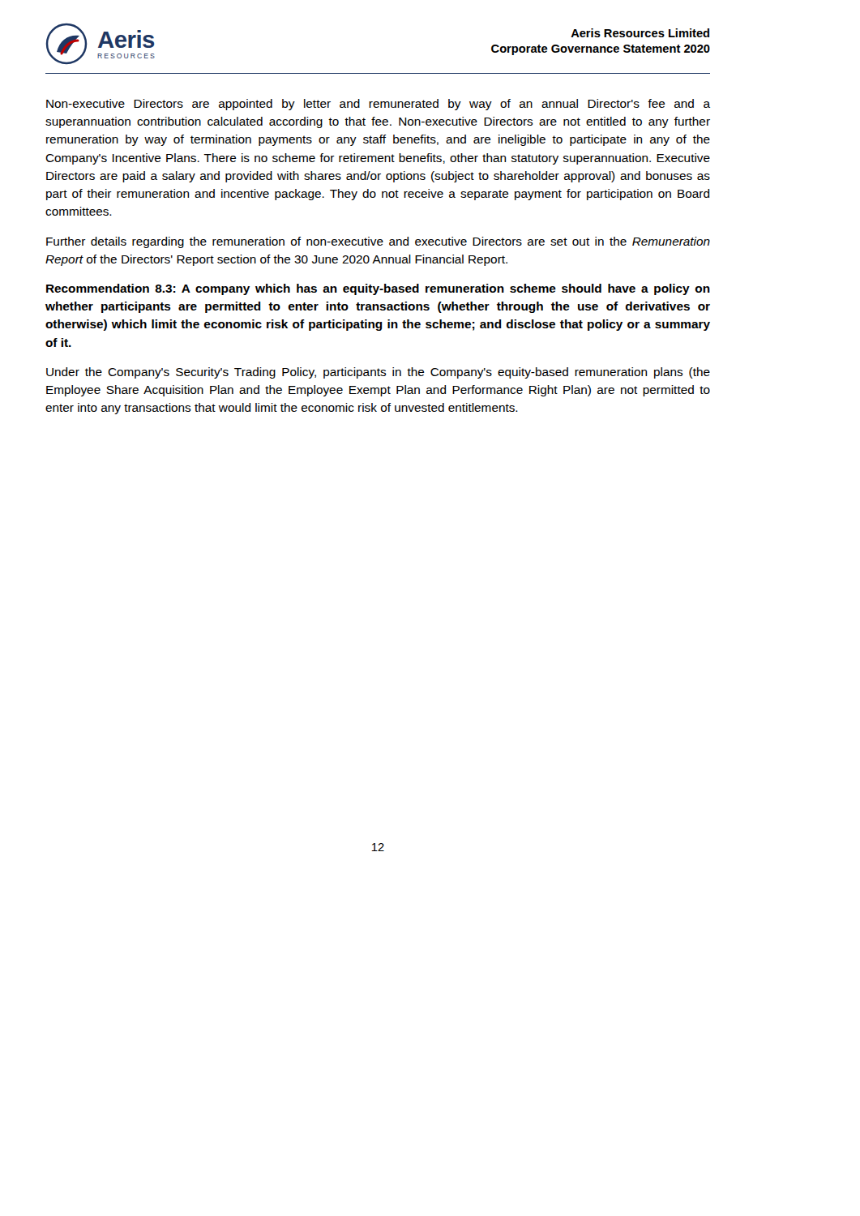Aeris
Resources
Aeris Resources Limited
Corporate Governance Statement 2020
Non-executive Directors are appointed by letter and remunerated by way of an annual Director's fee and a superannuation contribution calculated according to that fee. Non-executive Directors are not entitled to any further remuneration by way of termination payments or any staff benefits, and are ineligible to participate in any of the Company's Incentive Plans. There is no scheme for retirement benefits, other than statutory superannuation. Executive Directors are paid a salary and provided with shares and/or options (subject to shareholder approval) and bonuses as part of their remuneration and incentive package. They do not receive a separate payment for participation on Board committees.
Further details regarding the remuneration of non-executive and executive Directors are set out in the Remuneration Report of the Directors' Report section of the 30 June 2020 Annual Financial Report.
Recommendation 8.3: A company which has an equity-based remuneration scheme should have a policy on whether participants are permitted to enter into transactions (whether through the use of derivatives or otherwise) which limit the economic risk of participating in the scheme; and disclose that policy or a summary of it.
Under the Company's Security's Trading Policy, participants in the Company's equity-based remuneration plans (the Employee Share Acquisition Plan and the Employee Exempt Plan and Performance Right Plan) are not permitted to enter into any transactions that would limit the economic risk of unvested entitlements.
12